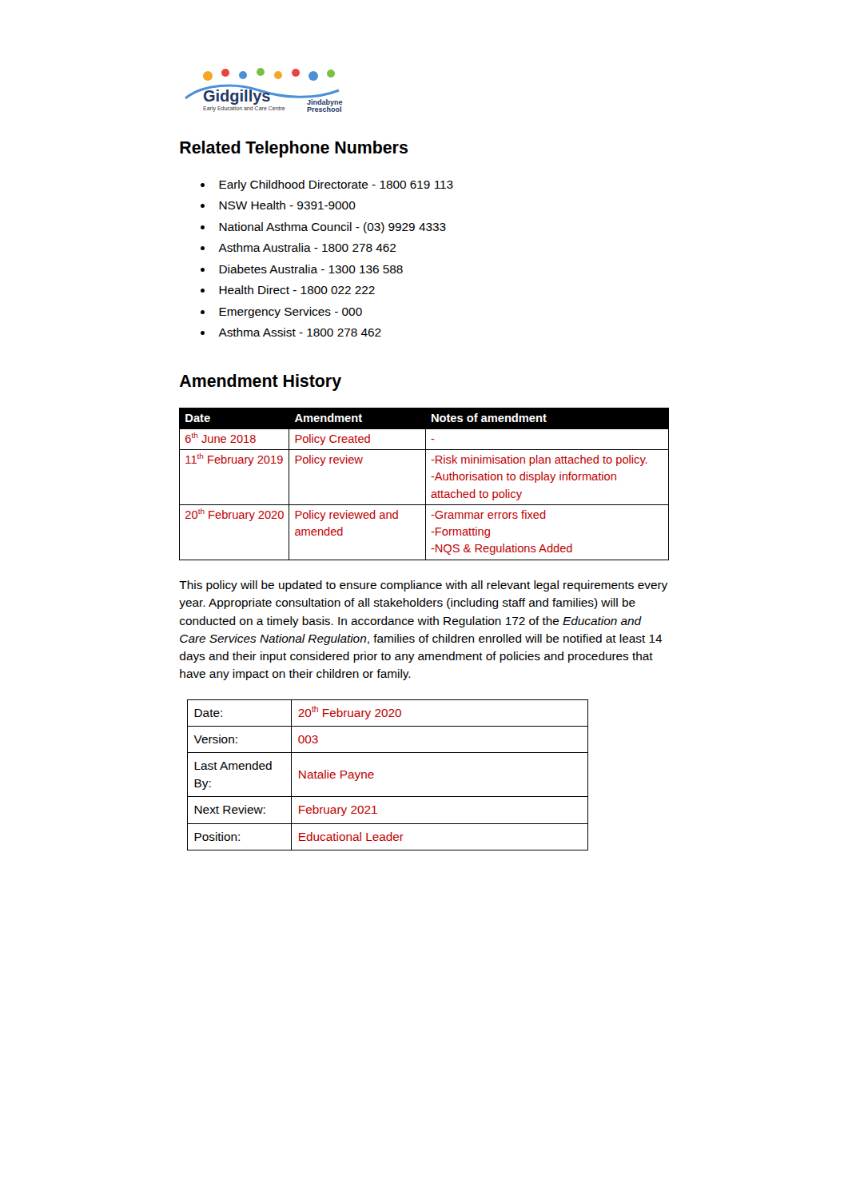Gidgillys Early Education and Care Centre Jindabyne Preschool
Related Telephone Numbers
Early Childhood Directorate - 1800 619 113
NSW Health - 9391-9000
National Asthma Council - (03) 9929 4333
Asthma Australia - 1800 278 462
Diabetes Australia - 1300 136 588
Health Direct - 1800 022 222
Emergency Services - 000
Asthma Assist - 1800 278 462
Amendment History
| Date | Amendment | Notes of amendment |
| --- | --- | --- |
| 6 th June 2018 | Policy Created | - |
| 11 th February 2019 | Policy review | -Risk minimisation plan attached to policy. -Authorisation to display information attached to policy |
| 20 th February 2020 | Policy reviewed and amended | -Grammar errors fixed -Formatting -NQS & Regulations Added |
This policy will be updated to ensure compliance with all relevant legal requirements every year. Appropriate consultation of all stakeholders (including staff and families) will be conducted on a timely basis. In accordance with Regulation 172 of the Education and Care Services National Regulation, families of children enrolled will be notified at least 14 days and their input considered prior to any amendment of policies and procedures that have any impact on their children or family.
| Date: | 20 th February 2020 |
| Version: | 003 |
| Last Amended By: | Natalie Payne |
| Next Review: | February 2021 |
| Position: | Educational Leader |